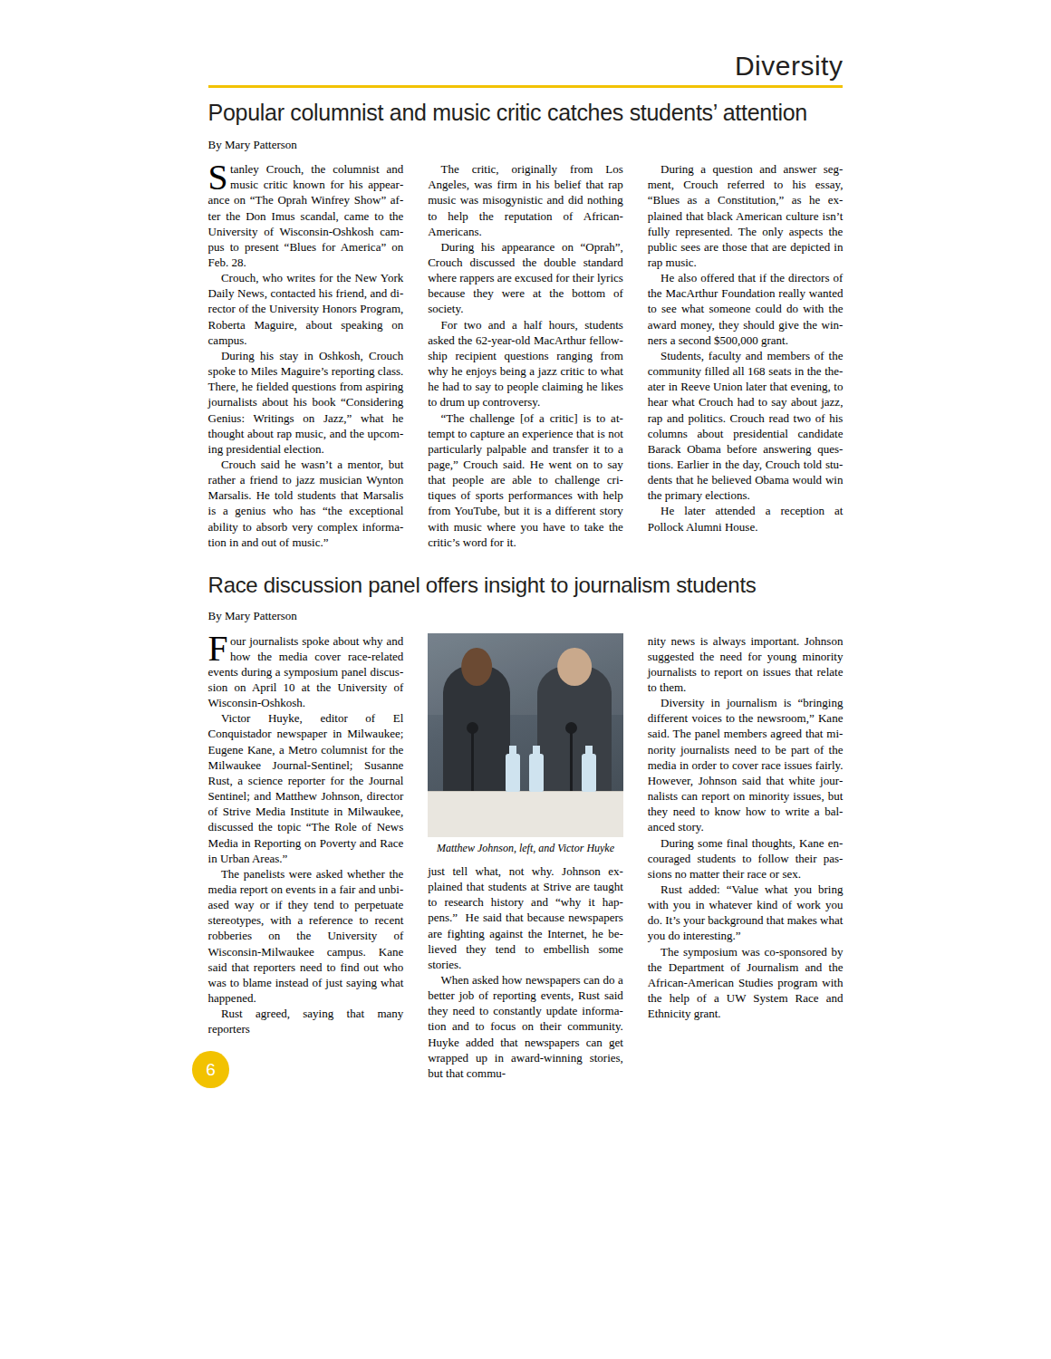Diversity
Popular columnist and music critic catches students’ attention
By Mary Patterson
Stanley Crouch, the columnist and music critic known for his appearance on “The Oprah Winfrey Show” after the Don Imus scandal, came to the University of Wisconsin-Oshkosh campus to present “Blues for America” on Feb. 28.
Crouch, who writes for the New York Daily News, contacted his friend, and director of the University Honors Program, Roberta Maguire, about speaking on campus.
During his stay in Oshkosh, Crouch spoke to Miles Maguire’s reporting class. There, he fielded questions from aspiring journalists about his book “Considering Genius: Writings on Jazz,” what he thought about rap music, and the upcoming presidential election.
Crouch said he wasn’t a mentor, but rather a friend to jazz musician Wynton Marsalis. He told students that Marsalis is a genius who has “the exceptional ability to absorb very complex information in and out of music.”
The critic, originally from Los Angeles, was firm in his belief that rap music was misogynistic and did nothing to help the reputation of African-Americans.
During his appearance on “Oprah”, Crouch discussed the double standard where rappers are excused for their lyrics because they were at the bottom of society.
For two and a half hours, students asked the 62-year-old MacArthur fellowship recipient questions ranging from why he enjoys being a jazz critic to what he had to say to people claiming he likes to drum up controversy.
“The challenge [of a critic] is to attempt to capture an experience that is not particularly palpable and transfer it to a page,” Crouch said. He went on to say that people are able to challenge critiques of sports performances with help from YouTube, but it is a different story with music where you have to take the critic’s word for it.
During a question and answer segment, Crouch referred to his essay, “Blues as a Constitution,” as he explained that black American culture isn’t fully represented. The only aspects the public sees are those that are depicted in rap music.
He also offered that if the directors of the MacArthur Foundation really wanted to see what someone could do with the award money, they should give the winners a second $500,000 grant.
Students, faculty and members of the community filled all 168 seats in the theater in Reeve Union later that evening, to hear what Crouch had to say about jazz, rap and politics. Crouch read two of his columns about presidential candidate Barack Obama before answering questions. Earlier in the day, Crouch told students that he believed Obama would win the primary elections.
He later attended a reception at Pollock Alumni House.
Race discussion panel offers insight to journalism students
By Mary Patterson
Four journalists spoke about why and how the media cover race-related events during a symposium panel discussion on April 10 at the University of Wisconsin-Oshkosh.
Victor Huyke, editor of El Conquistador newspaper in Milwaukee; Eugene Kane, a Metro columnist for the Milwaukee Journal-Sentinel; Susanne Rust, a science reporter for the Journal Sentinel; and Matthew Johnson, director of Strive Media Institute in Milwaukee, discussed the topic “The Role of News Media in Reporting on Poverty and Race in Urban Areas.”
The panelists were asked whether the media report on events in a fair and unbiased way or if they tend to perpetuate stereotypes, with a reference to recent robberies on the University of Wisconsin-Milwaukee campus. Kane said that reporters need to find out who was to blame instead of just saying what happened.
Rust agreed, saying that many reporters
Matthew Johnson, left, and Victor Huyke
just tell what, not why. Johnson explained that students at Strive are taught to research history and “why it happens.” He said that because newspapers are fighting against the Internet, he believed they tend to embellish some stories.
When asked how newspapers can do a better job of reporting events, Rust said they need to constantly update information and to focus on their community. Huyke added that newspapers can get wrapped up in award-winning stories, but that commu-
nity news is always important. Johnson suggested the need for young minority journalists to report on issues that relate to them.
Diversity in journalism is “bringing different voices to the newsroom,” Kane said. The panel members agreed that minority journalists need to be part of the media in order to cover race issues fairly. However, Johnson said that white journalists can report on minority issues, but they need to know how to write a balanced story.
During some final thoughts, Kane encouraged students to follow their passions no matter their race or sex.
Rust added: “Value what you bring with you in whatever kind of work you do. It’s your background that makes what you do interesting.”
The symposium was co-sponsored by the Department of Journalism and the African-American Studies program with the help of a UW System Race and Ethnicity grant.
6